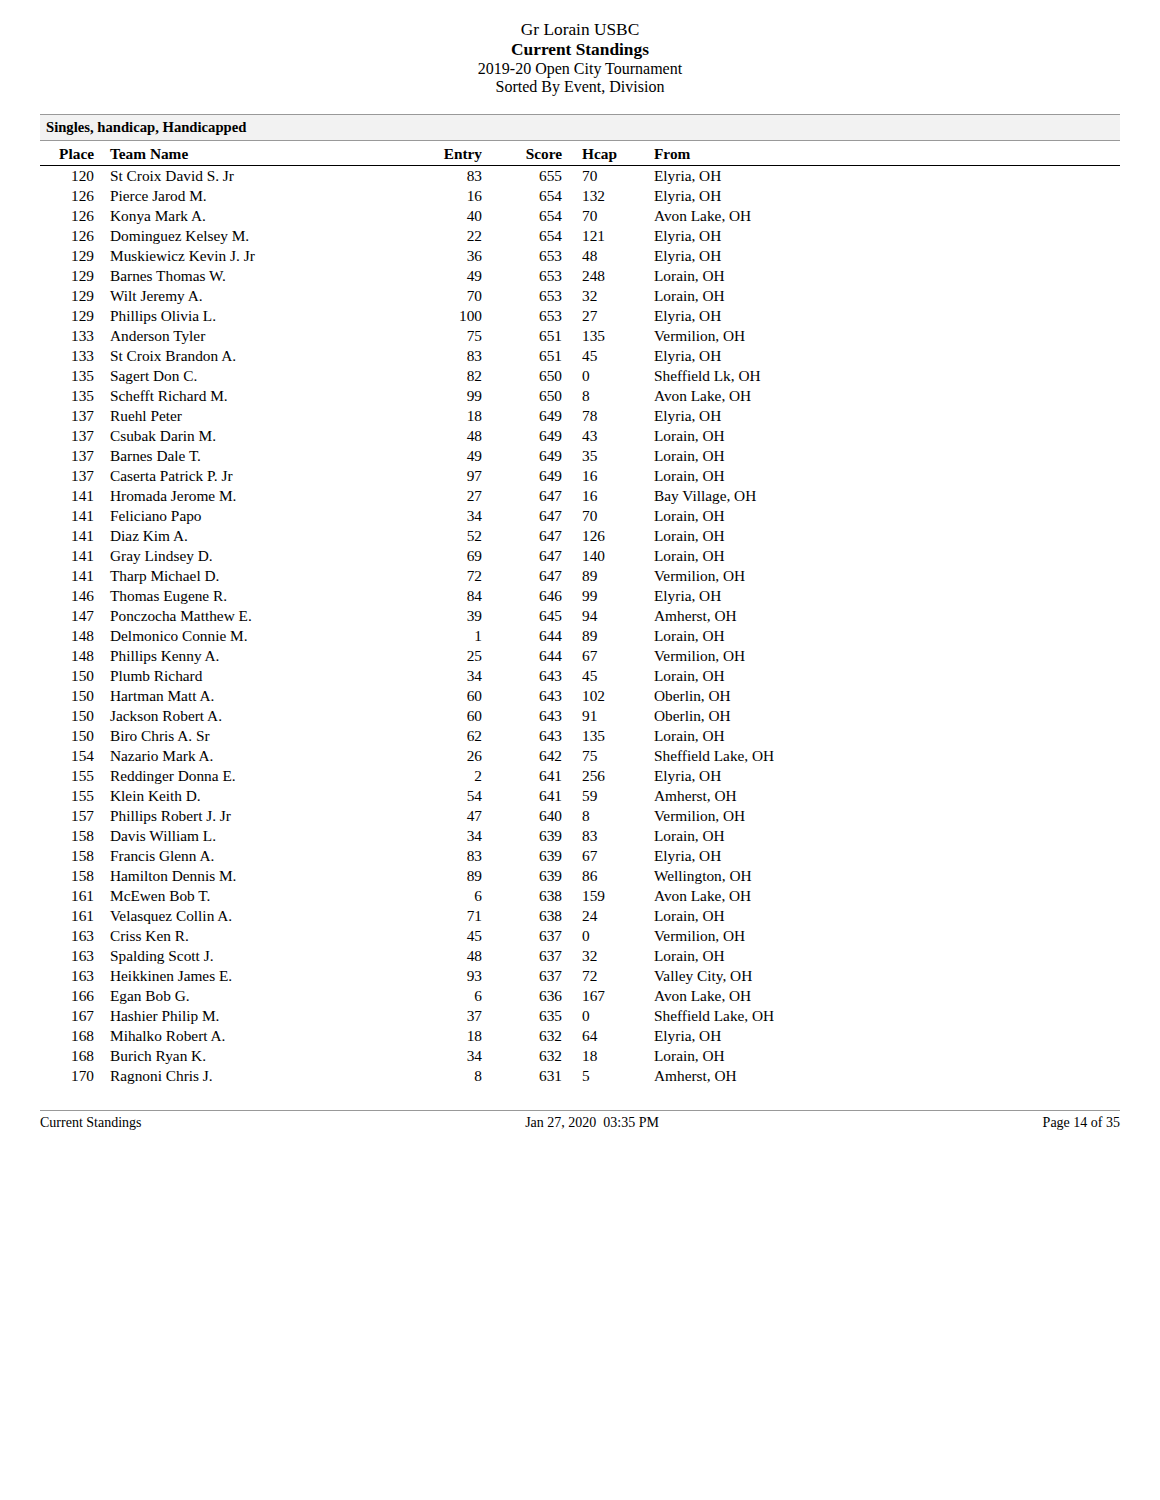Gr Lorain USBC
Current Standings
2019-20 Open City Tournament
Sorted By Event, Division
Singles, handicap, Handicapped
| Place | Team Name | Entry | Score | Hcap | From |
| --- | --- | --- | --- | --- | --- |
| 120 | St Croix David S. Jr | 83 | 655 | 70 | Elyria, OH |
| 126 | Pierce Jarod M. | 16 | 654 | 132 | Elyria, OH |
| 126 | Konya Mark A. | 40 | 654 | 70 | Avon Lake, OH |
| 126 | Dominguez Kelsey M. | 22 | 654 | 121 | Elyria, OH |
| 129 | Muskiewicz Kevin J. Jr | 36 | 653 | 48 | Elyria, OH |
| 129 | Barnes Thomas W. | 49 | 653 | 248 | Lorain, OH |
| 129 | Wilt Jeremy A. | 70 | 653 | 32 | Lorain, OH |
| 129 | Phillips Olivia L. | 100 | 653 | 27 | Elyria, OH |
| 133 | Anderson Tyler | 75 | 651 | 135 | Vermilion, OH |
| 133 | St Croix Brandon A. | 83 | 651 | 45 | Elyria, OH |
| 135 | Sagert Don C. | 82 | 650 | 0 | Sheffield Lk, OH |
| 135 | Schefft Richard M. | 99 | 650 | 8 | Avon Lake, OH |
| 137 | Ruehl Peter | 18 | 649 | 78 | Elyria, OH |
| 137 | Csubak Darin M. | 48 | 649 | 43 | Lorain, OH |
| 137 | Barnes Dale T. | 49 | 649 | 35 | Lorain, OH |
| 137 | Caserta Patrick P. Jr | 97 | 649 | 16 | Lorain, OH |
| 141 | Hromada Jerome M. | 27 | 647 | 16 | Bay Village, OH |
| 141 | Feliciano Papo | 34 | 647 | 70 | Lorain, OH |
| 141 | Diaz Kim A. | 52 | 647 | 126 | Lorain, OH |
| 141 | Gray Lindsey D. | 69 | 647 | 140 | Lorain, OH |
| 141 | Tharp Michael D. | 72 | 647 | 89 | Vermilion, OH |
| 146 | Thomas Eugene R. | 84 | 646 | 99 | Elyria, OH |
| 147 | Ponczocha Matthew E. | 39 | 645 | 94 | Amherst, OH |
| 148 | Delmonico Connie M. | 1 | 644 | 89 | Lorain, OH |
| 148 | Phillips Kenny A. | 25 | 644 | 67 | Vermilion, OH |
| 150 | Plumb Richard | 34 | 643 | 45 | Lorain, OH |
| 150 | Hartman Matt A. | 60 | 643 | 102 | Oberlin, OH |
| 150 | Jackson Robert A. | 60 | 643 | 91 | Oberlin, OH |
| 150 | Biro Chris A. Sr | 62 | 643 | 135 | Lorain, OH |
| 154 | Nazario Mark A. | 26 | 642 | 75 | Sheffield Lake, OH |
| 155 | Reddinger Donna E. | 2 | 641 | 256 | Elyria, OH |
| 155 | Klein Keith D. | 54 | 641 | 59 | Amherst, OH |
| 157 | Phillips Robert J. Jr | 47 | 640 | 8 | Vermilion, OH |
| 158 | Davis William L. | 34 | 639 | 83 | Lorain, OH |
| 158 | Francis Glenn A. | 83 | 639 | 67 | Elyria, OH |
| 158 | Hamilton Dennis M. | 89 | 639 | 86 | Wellington, OH |
| 161 | McEwen Bob T. | 6 | 638 | 159 | Avon Lake, OH |
| 161 | Velasquez Collin A. | 71 | 638 | 24 | Lorain, OH |
| 163 | Criss Ken R. | 45 | 637 | 0 | Vermilion, OH |
| 163 | Spalding Scott J. | 48 | 637 | 32 | Lorain, OH |
| 163 | Heikkinen James E. | 93 | 637 | 72 | Valley City, OH |
| 166 | Egan Bob G. | 6 | 636 | 167 | Avon Lake, OH |
| 167 | Hashier Philip M. | 37 | 635 | 0 | Sheffield Lake, OH |
| 168 | Mihalko Robert A. | 18 | 632 | 64 | Elyria, OH |
| 168 | Burich Ryan K. | 34 | 632 | 18 | Lorain, OH |
| 170 | Ragnoni Chris J. | 8 | 631 | 5 | Amherst, OH |
Current Standings
Jan 27, 2020 03:35 PM
Page 14 of 35